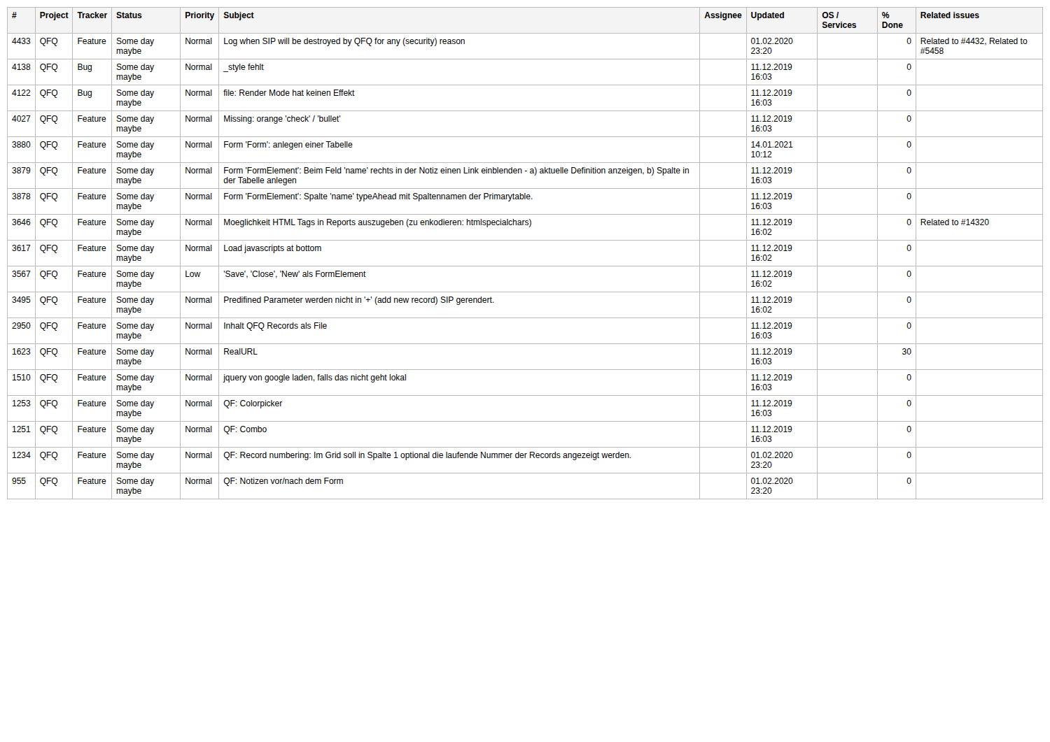| # | Project | Tracker | Status | Priority | Subject | Assignee | Updated | OS / Services | % Done | Related issues |
| --- | --- | --- | --- | --- | --- | --- | --- | --- | --- | --- |
| 4433 | QFQ | Feature | Some day maybe | Normal | Log when SIP will be destroyed by QFQ for any (security) reason | | 01.02.2020 23:20 | | 0 | Related to #4432, Related to #5458 |
| 4138 | QFQ | Bug | Some day maybe | Normal | _style fehlt | | 11.12.2019 16:03 | | 0 | |
| 4122 | QFQ | Bug | Some day maybe | Normal | file: Render Mode hat keinen Effekt | | 11.12.2019 16:03 | | 0 | |
| 4027 | QFQ | Feature | Some day maybe | Normal | Missing: orange 'check' / 'bullet' | | 11.12.2019 16:03 | | 0 | |
| 3880 | QFQ | Feature | Some day maybe | Normal | Form 'Form': anlegen einer Tabelle | | 14.01.2021 10:12 | | 0 | |
| 3879 | QFQ | Feature | Some day maybe | Normal | Form 'FormElement': Beim Feld 'name' rechts in der Notiz einen Link einblenden - a) aktuelle Definition anzeigen, b) Spalte in der Tabelle anlegen | | 11.12.2019 16:03 | | 0 | |
| 3878 | QFQ | Feature | Some day maybe | Normal | Form 'FormElement': Spalte 'name' typeAhead mit Spaltennamen der Primarytable. | | 11.12.2019 16:03 | | 0 | |
| 3646 | QFQ | Feature | Some day maybe | Normal | Moeglichkeit HTML Tags in Reports auszugeben (zu enkodieren: htmlspecialchars) | | 11.12.2019 16:02 | | 0 | Related to #14320 |
| 3617 | QFQ | Feature | Some day maybe | Normal | Load javascripts at bottom | | 11.12.2019 16:02 | | 0 | |
| 3567 | QFQ | Feature | Some day maybe | Low | 'Save', 'Close', 'New' als FormElement | | 11.12.2019 16:02 | | 0 | |
| 3495 | QFQ | Feature | Some day maybe | Normal | Predifined Parameter werden nicht in '+' (add new record) SIP gerendert. | | 11.12.2019 16:02 | | 0 | |
| 2950 | QFQ | Feature | Some day maybe | Normal | Inhalt QFQ Records als File | | 11.12.2019 16:03 | | 0 | |
| 1623 | QFQ | Feature | Some day maybe | Normal | RealURL | | 11.12.2019 16:03 | | 30 | |
| 1510 | QFQ | Feature | Some day maybe | Normal | jquery von google laden, falls das nicht geht lokal | | 11.12.2019 16:03 | | 0 | |
| 1253 | QFQ | Feature | Some day maybe | Normal | QF: Colorpicker | | 11.12.2019 16:03 | | 0 | |
| 1251 | QFQ | Feature | Some day maybe | Normal | QF: Combo | | 11.12.2019 16:03 | | 0 | |
| 1234 | QFQ | Feature | Some day maybe | Normal | QF: Record numbering: Im Grid soll in Spalte 1 optional die laufende Nummer der Records angezeigt werden. | | 01.02.2020 23:20 | | 0 | |
| 955 | QFQ | Feature | Some day maybe | Normal | QF: Notizen vor/nach dem Form | | 01.02.2020 23:20 | | 0 | |